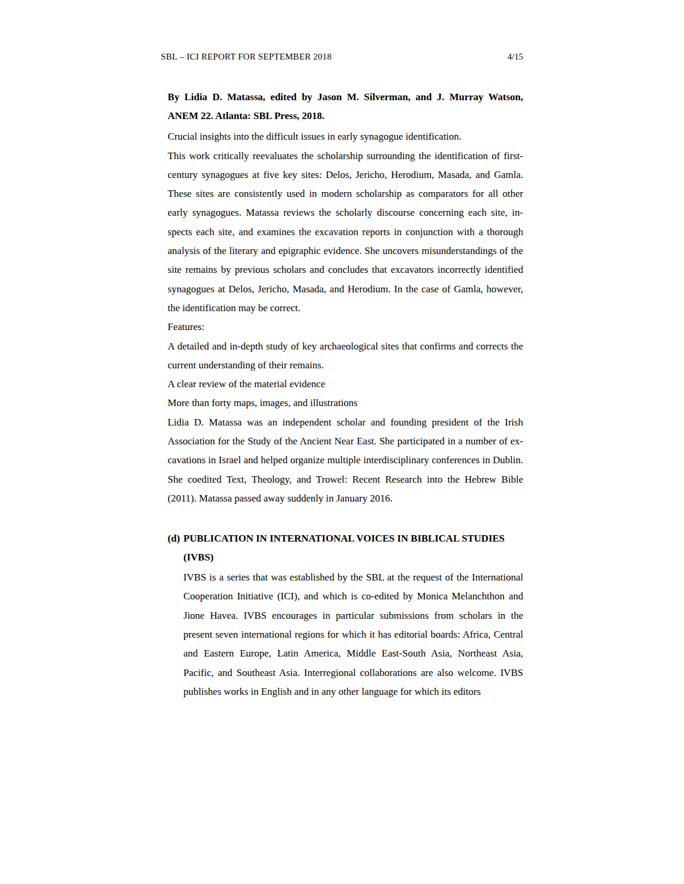SBL – ICI Report for September 2018 4/15
By Lidia D. Matassa, edited by Jason M. Silverman, and J. Murray Watson, ANEM 22. Atlanta: SBL Press, 2018.
Crucial insights into the difficult issues in early synagogue identification.
This work critically reevaluates the scholarship surrounding the identification of first-century synagogues at five key sites: Delos, Jericho, Herodium, Masada, and Gamla. These sites are consistently used in modern scholarship as comparators for all other early synagogues. Matassa reviews the scholarly discourse concerning each site, inspects each site, and examines the excavation reports in conjunction with a thorough analysis of the literary and epigraphic evidence. She uncovers misunderstandings of the site remains by previous scholars and concludes that excavators incorrectly identified synagogues at Delos, Jericho, Masada, and Herodium. In the case of Gamla, however, the identification may be correct.
Features:
A detailed and in-depth study of key archaeological sites that confirms and corrects the current understanding of their remains.
A clear review of the material evidence
More than forty maps, images, and illustrations
Lidia D. Matassa was an independent scholar and founding president of the Irish Association for the Study of the Ancient Near East. She participated in a number of excavations in Israel and helped organize multiple interdisciplinary conferences in Dublin. She coedited Text, Theology, and Trowel: Recent Research into the Hebrew Bible (2011). Matassa passed away suddenly in January 2016.
(d)
Publication in International Voices in Biblical Studies (IVBS)
IVBS is a series that was established by the SBL at the request of the International Cooperation Initiative (ICI), and which is co-edited by Monica Melanchthon and Jione Havea. IVBS encourages in particular submissions from scholars in the present seven international regions for which it has editorial boards: Africa, Central and Eastern Europe, Latin America, Middle East-South Asia, Northeast Asia, Pacific, and Southeast Asia. Interregional collaborations are also welcome. IVBS publishes works in English and in any other language for which its editors